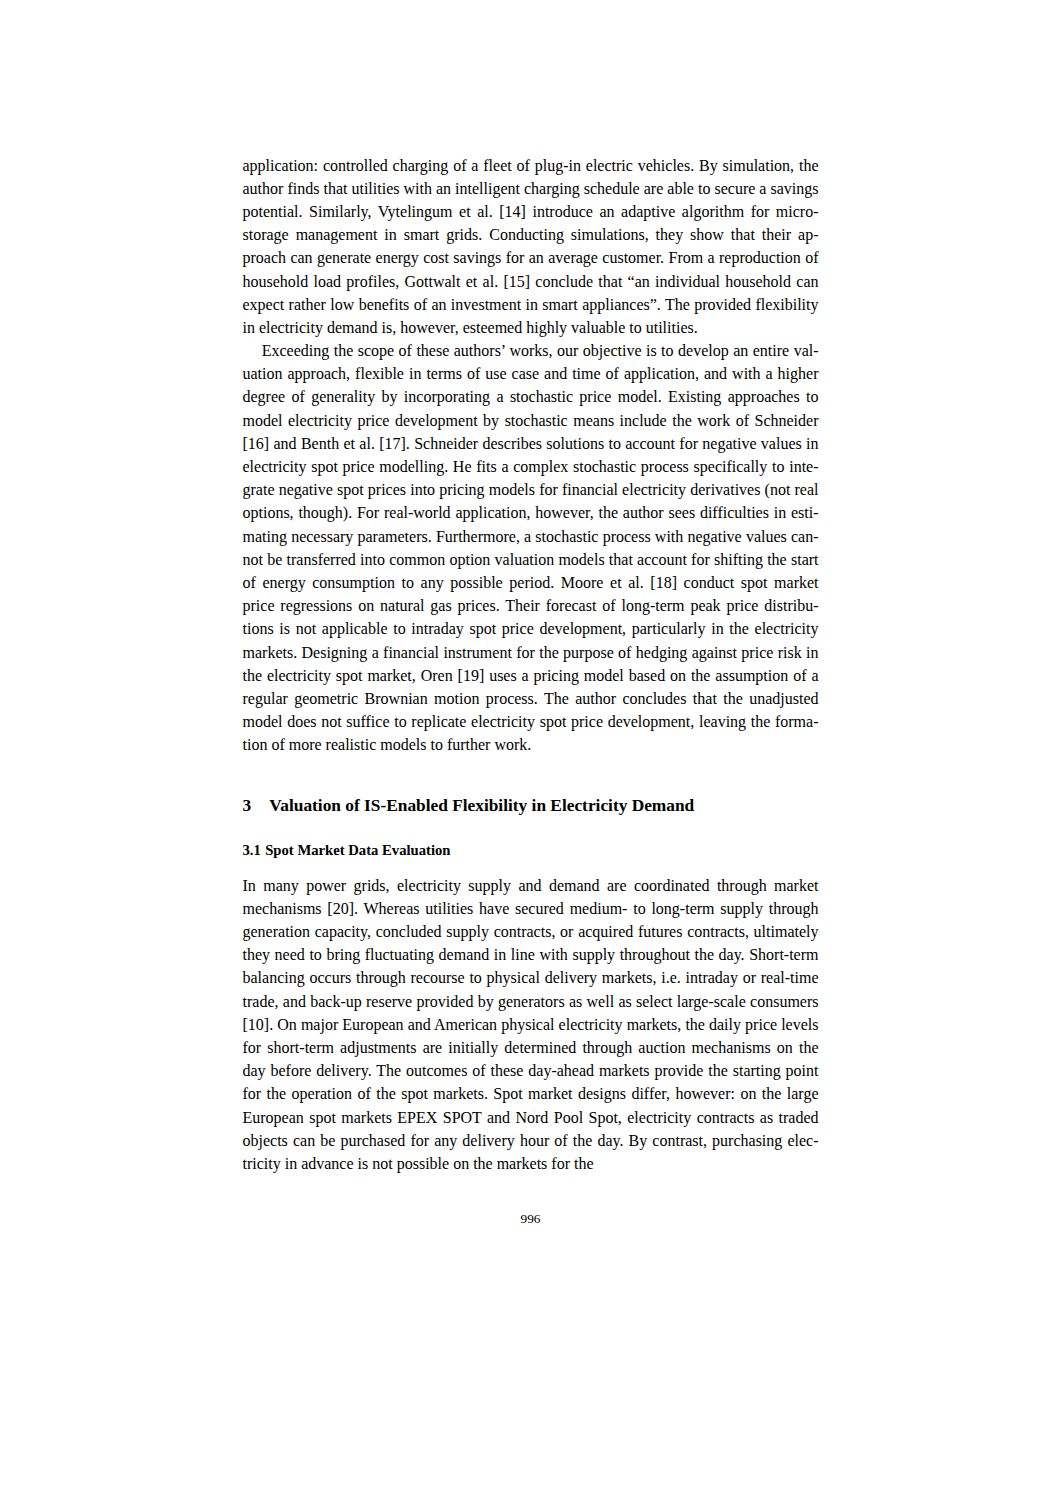application: controlled charging of a fleet of plug-in electric vehicles. By simulation, the author finds that utilities with an intelligent charging schedule are able to secure a savings potential. Similarly, Vytelingum et al. [14] introduce an adaptive algorithm for micro-storage management in smart grids. Conducting simulations, they show that their approach can generate energy cost savings for an average customer. From a reproduction of household load profiles, Gottwalt et al. [15] conclude that “an individual household can expect rather low benefits of an investment in smart appliances”. The provided flexibility in electricity demand is, however, esteemed highly valuable to utilities.
Exceeding the scope of these authors’ works, our objective is to develop an entire valuation approach, flexible in terms of use case and time of application, and with a higher degree of generality by incorporating a stochastic price model. Existing approaches to model electricity price development by stochastic means include the work of Schneider [16] and Benth et al. [17]. Schneider describes solutions to account for negative values in electricity spot price modelling. He fits a complex stochastic process specifically to integrate negative spot prices into pricing models for financial electricity derivatives (not real options, though). For real-world application, however, the author sees difficulties in estimating necessary parameters. Furthermore, a stochastic process with negative values cannot be transferred into common option valuation models that account for shifting the start of energy consumption to any possible period. Moore et al. [18] conduct spot market price regressions on natural gas prices. Their forecast of long-term peak price distributions is not applicable to intraday spot price development, particularly in the electricity markets. Designing a financial instrument for the purpose of hedging against price risk in the electricity spot market, Oren [19] uses a pricing model based on the assumption of a regular geometric Brownian motion process. The author concludes that the unadjusted model does not suffice to replicate electricity spot price development, leaving the formation of more realistic models to further work.
3 Valuation of IS-Enabled Flexibility in Electricity Demand
3.1 Spot Market Data Evaluation
In many power grids, electricity supply and demand are coordinated through market mechanisms [20]. Whereas utilities have secured medium- to long-term supply through generation capacity, concluded supply contracts, or acquired futures contracts, ultimately they need to bring fluctuating demand in line with supply throughout the day. Short-term balancing occurs through recourse to physical delivery markets, i.e. intraday or real-time trade, and back-up reserve provided by generators as well as select large-scale consumers [10]. On major European and American physical electricity markets, the daily price levels for short-term adjustments are initially determined through auction mechanisms on the day before delivery. The outcomes of these day-ahead markets provide the starting point for the operation of the spot markets. Spot market designs differ, however: on the large European spot markets EPEX SPOT and Nord Pool Spot, electricity contracts as traded objects can be purchased for any delivery hour of the day. By contrast, purchasing electricity in advance is not possible on the markets for the
996